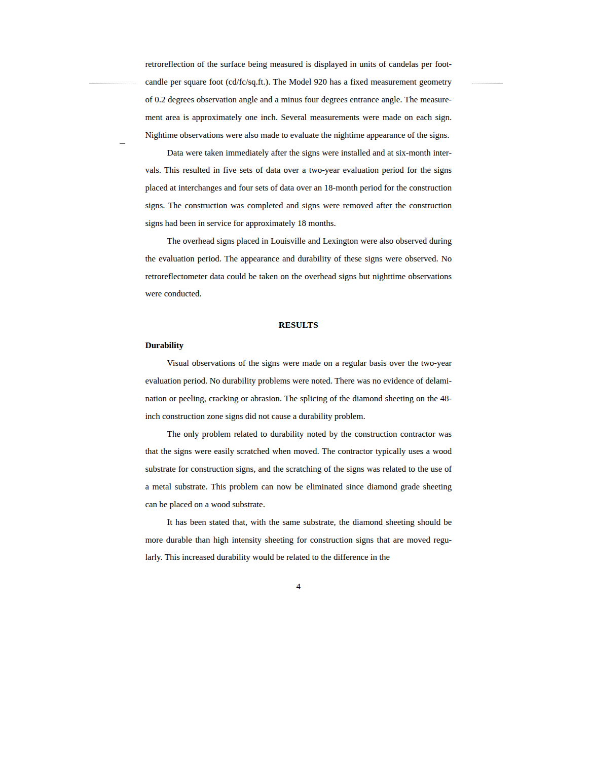retroreflection of the surface being measured is displayed in units of candelas per footcandle per square foot (cd/fc/sq.ft.). The Model 920 has a fixed measurement geometry of 0.2 degrees observation angle and a minus four degrees entrance angle. The measurement area is approximately one inch. Several measurements were made on each sign. Nightime observations were also made to evaluate the nightime appearance of the signs.
Data were taken immediately after the signs were installed and at six-month intervals. This resulted in five sets of data over a two-year evaluation period for the signs placed at interchanges and four sets of data over an 18-month period for the construction signs. The construction was completed and signs were removed after the construction signs had been in service for approximately 18 months.
The overhead signs placed in Louisville and Lexington were also observed during the evaluation period. The appearance and durability of these signs were observed. No retroreflectometer data could be taken on the overhead signs but nighttime observations were conducted.
RESULTS
Durability
Visual observations of the signs were made on a regular basis over the two-year evaluation period. No durability problems were noted. There was no evidence of delamination or peeling, cracking or abrasion. The splicing of the diamond sheeting on the 48-inch construction zone signs did not cause a durability problem.
The only problem related to durability noted by the construction contractor was that the signs were easily scratched when moved. The contractor typically uses a wood substrate for construction signs, and the scratching of the signs was related to the use of a metal substrate. This problem can now be eliminated since diamond grade sheeting can be placed on a wood substrate.
It has been stated that, with the same substrate, the diamond sheeting should be more durable than high intensity sheeting for construction signs that are moved regularly. This increased durability would be related to the difference in the
4